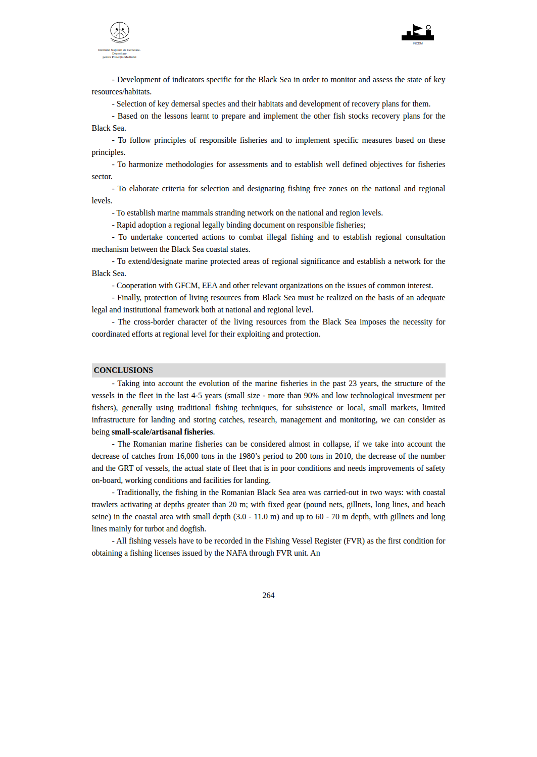Institutul Naţional de Cercetare-Dezvoltare
pentru Protecţia Mediului
INCDM
- Development of indicators specific for the Black Sea in order to monitor and assess the state of key resources/habitats.
- Selection of key demersal species and their habitats and development of recovery plans for them.
- Based on the lessons learnt to prepare and implement the other fish stocks recovery plans for the Black Sea.
- To follow principles of responsible fisheries and to implement specific measures based on these principles.
- To harmonize methodologies for assessments and to establish well defined objectives for fisheries sector.
- To elaborate criteria for selection and designating fishing free zones on the national and regional levels.
- To establish marine mammals stranding network on the national and region levels.
- Rapid adoption a regional legally binding document on responsible fisheries;
- To undertake concerted actions to combat illegal fishing and to establish regional consultation mechanism between the Black Sea coastal states.
- To extend/designate marine protected areas of regional significance and establish a network for the Black Sea.
- Cooperation with GFCM, EEA and other relevant organizations on the issues of common interest.
- Finally, protection of living resources from Black Sea must be realized on the basis of an adequate legal and institutional framework both at national and regional level.
- The cross-border character of the living resources from the Black Sea imposes the necessity for coordinated efforts at regional level for their exploiting and protection.
CONCLUSIONS
- Taking into account the evolution of the marine fisheries in the past 23 years, the structure of the vessels in the fleet in the last 4-5 years (small size - more than 90% and low technological investment per fishers), generally using traditional fishing techniques, for subsistence or local, small markets, limited infrastructure for landing and storing catches, research, management and monitoring, we can consider as being small-scale/artisanal fisheries.
- The Romanian marine fisheries can be considered almost in collapse, if we take into account the decrease of catches from 16,000 tons in the 1980’s period to 200 tons in 2010, the decrease of the number and the GRT of vessels, the actual state of fleet that is in poor conditions and needs improvements of safety on-board, working conditions and facilities for landing.
- Traditionally, the fishing in the Romanian Black Sea area was carried-out in two ways: with coastal trawlers activating at depths greater than 20 m; with fixed gear (pound nets, gillnets, long lines, and beach seine) in the coastal area with small depth (3.0 - 11.0 m) and up to 60 - 70 m depth, with gillnets and long lines mainly for turbot and dogfish.
- All fishing vessels have to be recorded in the Fishing Vessel Register (FVR) as the first condition for obtaining a fishing licenses issued by the NAFA through FVR unit. An
264